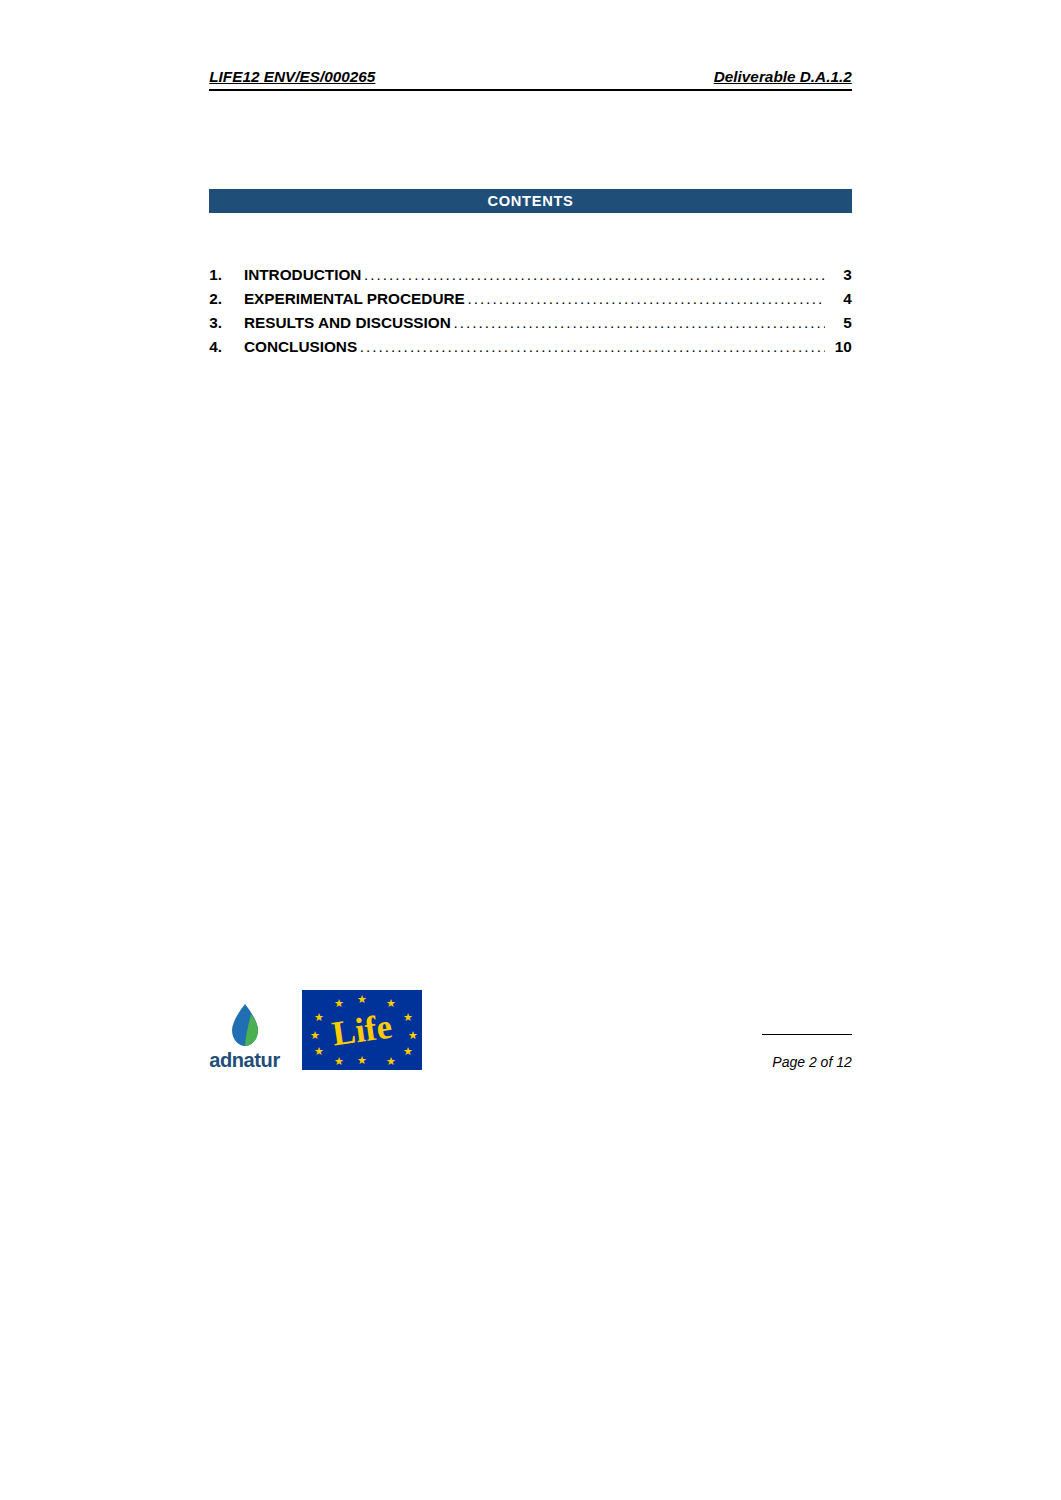LIFE12 ENV/ES/000265 Deliverable D.A.1.2
CONTENTS
1. INTRODUCTION ................................................................................................. 3
2. EXPERIMENTAL PROCEDURE ............................................................................... 4
3. RESULTS AND DISCUSSION .................................................................................. 5
4. CONCLUSIONS ..................................................................................................... 10
adnatur
★ ★ ★ ★ ★ ★ ★ ★ ★ ★ ★ ★
Life
Page 2 of 12